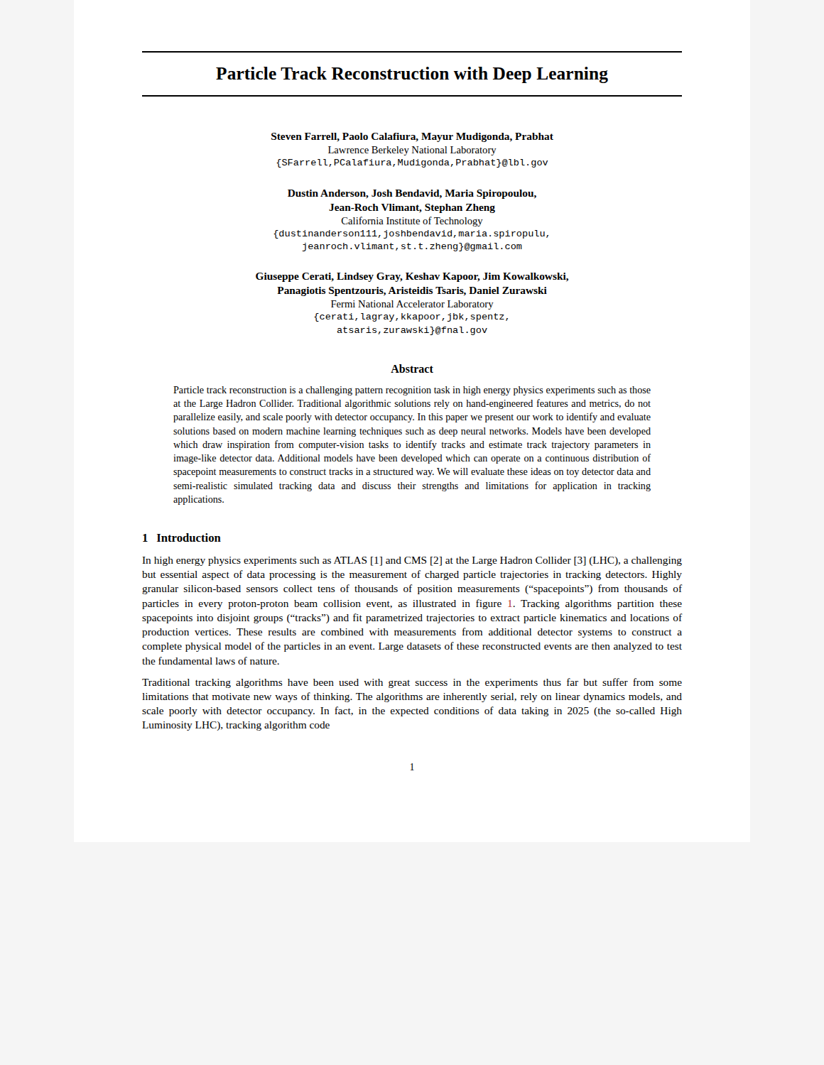Particle Track Reconstruction with Deep Learning
Steven Farrell, Paolo Calafiura, Mayur Mudigonda, Prabhat
Lawrence Berkeley National Laboratory
{SFarrell,PCalafiura,Mudigonda,Prabhat}@lbl.gov
Dustin Anderson, Josh Bendavid, Maria Spiropoulou,
Jean-Roch Vlimant, Stephan Zheng
California Institute of Technology
{dustinanderson111,joshbendavid,maria.spiropulu,
jeanroch.vlimant,st.t.zheng}@gmail.com
Giuseppe Cerati, Lindsey Gray, Keshav Kapoor, Jim Kowalkowski,
Panagiotis Spentzouris, Aristeidis Tsaris, Daniel Zurawski
Fermi National Accelerator Laboratory
{cerati,lagray,kkapoor,jbk,spentz,
atsaris,zurawski}@fnal.gov
Abstract
Particle track reconstruction is a challenging pattern recognition task in high energy physics experiments such as those at the Large Hadron Collider. Traditional algorithmic solutions rely on hand-engineered features and metrics, do not parallelize easily, and scale poorly with detector occupancy. In this paper we present our work to identify and evaluate solutions based on modern machine learning techniques such as deep neural networks. Models have been developed which draw inspiration from computer-vision tasks to identify tracks and estimate track trajectory parameters in image-like detector data. Additional models have been developed which can operate on a continuous distribution of spacepoint measurements to construct tracks in a structured way. We will evaluate these ideas on toy detector data and semi-realistic simulated tracking data and discuss their strengths and limitations for application in tracking applications.
1 Introduction
In high energy physics experiments such as ATLAS [1] and CMS [2] at the Large Hadron Collider [3] (LHC), a challenging but essential aspect of data processing is the measurement of charged particle trajectories in tracking detectors. Highly granular silicon-based sensors collect tens of thousands of position measurements (“spacepoints”) from thousands of particles in every proton-proton beam collision event, as illustrated in figure 1. Tracking algorithms partition these spacepoints into disjoint groups (“tracks”) and fit parametrized trajectories to extract particle kinematics and locations of production vertices. These results are combined with measurements from additional detector systems to construct a complete physical model of the particles in an event. Large datasets of these reconstructed events are then analyzed to test the fundamental laws of nature.
Traditional tracking algorithms have been used with great success in the experiments thus far but suffer from some limitations that motivate new ways of thinking. The algorithms are inherently serial, rely on linear dynamics models, and scale poorly with detector occupancy. In fact, in the expected conditions of data taking in 2025 (the so-called High Luminosity LHC), tracking algorithm code
1